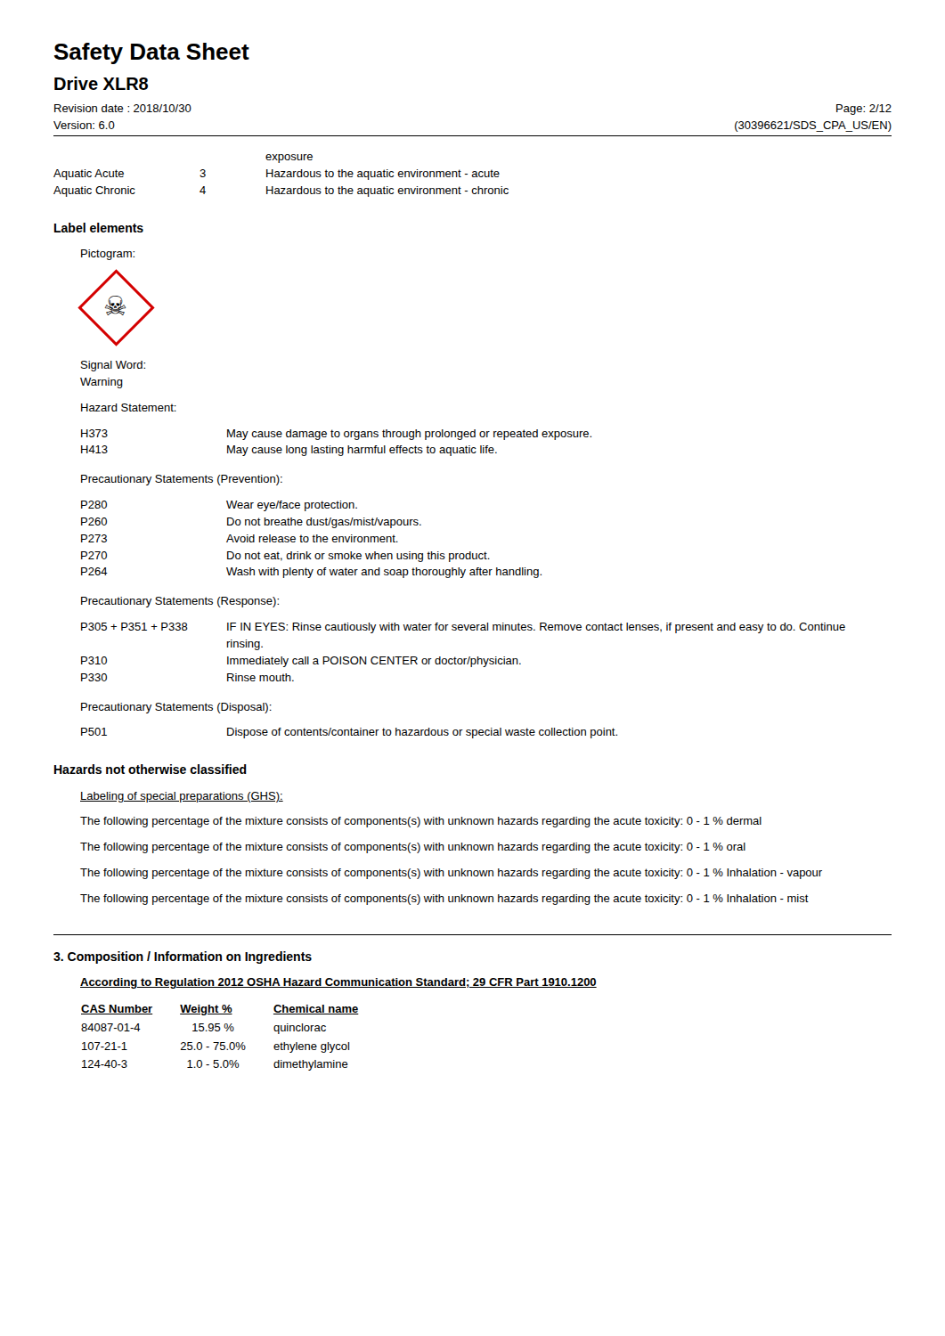Safety Data Sheet
Drive XLR8
Revision date : 2018/10/30
Version: 6.0
Page: 2/12
(30396621/SDS_CPA_US/EN)
| | | exposure |
| Aquatic Acute | 3 | Hazardous to the aquatic environment - acute |
| Aquatic Chronic | 4 | Hazardous to the aquatic environment - chronic |
Label elements
Pictogram:
☠
Signal Word:
Warning
Hazard Statement:
| H373 | May cause damage to organs through prolonged or repeated exposure. |
| H413 | May cause long lasting harmful effects to aquatic life. |
Precautionary Statements (Prevention):
| P280 | Wear eye/face protection. |
| P260 | Do not breathe dust/gas/mist/vapours. |
| P273 | Avoid release to the environment. |
| P270 | Do not eat, drink or smoke when using this product. |
| P264 | Wash with plenty of water and soap thoroughly after handling. |
Precautionary Statements (Response):
| P305 + P351 + P338 | IF IN EYES: Rinse cautiously with water for several minutes. Remove contact lenses, if present and easy to do. Continue rinsing. |
| P310 | Immediately call a POISON CENTER or doctor/physician. |
| P330 | Rinse mouth. |
Precautionary Statements (Disposal):
| P501 | Dispose of contents/container to hazardous or special waste collection point. |
Hazards not otherwise classified
Labeling of special preparations (GHS):
The following percentage of the mixture consists of components(s) with unknown hazards regarding the acute toxicity: 0 - 1 % dermal
The following percentage of the mixture consists of components(s) with unknown hazards regarding the acute toxicity: 0 - 1 % oral
The following percentage of the mixture consists of components(s) with unknown hazards regarding the acute toxicity: 0 - 1 % Inhalation - vapour
The following percentage of the mixture consists of components(s) with unknown hazards regarding the acute toxicity: 0 - 1 % Inhalation - mist
3. Composition / Information on Ingredients
According to Regulation 2012 OSHA Hazard Communication Standard; 29 CFR Part 1910.1200
| CAS Number | Weight % | Chemical name |
| --- | --- | --- |
| 84087-01-4 | 15.95 % | quinclorac |
| 107-21-1 | 25.0 - 75.0% | ethylene glycol |
| 124-40-3 | 1.0 - 5.0% | dimethylamine |